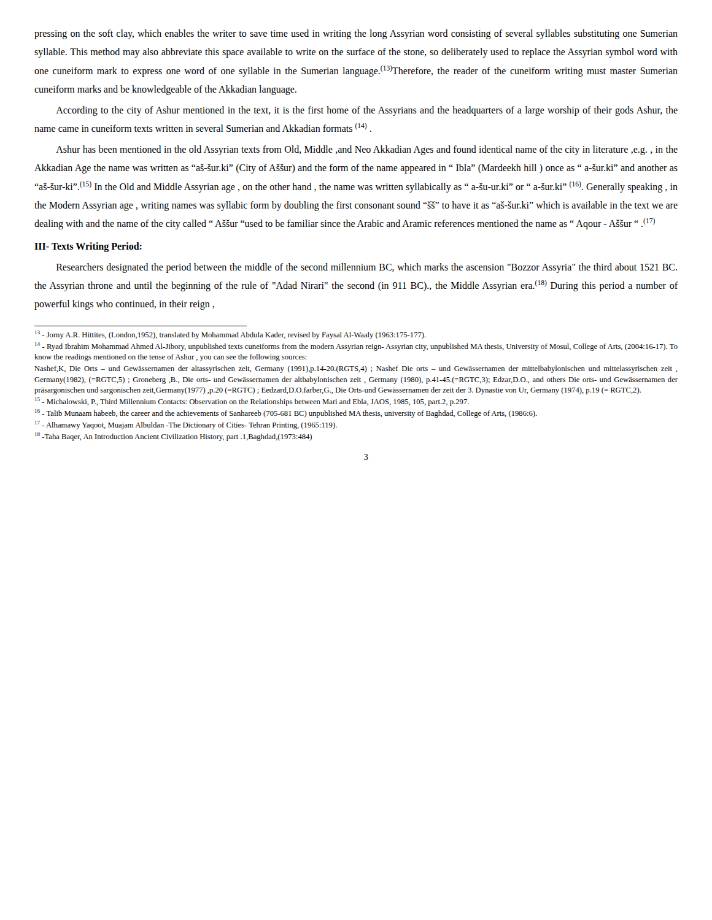pressing on the soft clay, which enables the writer to save time used in writing the long Assyrian word consisting of several syllables substituting one Sumerian syllable. This method may also abbreviate this space available to write on the surface of the stone, so deliberately used to replace the Assyrian symbol word with one cuneiform mark to express one word of one syllable in the Sumerian language.(13)Therefore, the reader of the cuneiform writing must master Sumerian cuneiform marks and be knowledgeable of the Akkadian language.
According to the city of Ashur mentioned in the text, it is the first home of the Assyrians and the headquarters of a large worship of their gods Ashur, the name came in cuneiform texts written in several Sumerian and Akkadian formats (14) .
Ashur has been mentioned in the old Assyrian texts from Old, Middle ,and Neo Akkadian Ages and found identical name of the city in literature ,e.g. , in the Akkadian Age the name was written as “aš-šur.ki” (City of Aššur) and the form of the name appeared in “ Ibla” (Mardeekh hill ) once as “ a-šur.ki” and another as “aš-šur-ki”.(15) In the Old and Middle Assyrian age , on the other hand , the name was written syllabically as “ a-šu-ur.ki” or “ a-šur.ki” (16). Generally speaking , in the Modern Assyrian age , writing names was syllabic form by doubling the first consonant sound “šš” to have it as “aš-šur.ki” which is available in the text we are dealing with and the name of the city called “ Aššur “used to be familiar since the Arabic and Aramic references mentioned the name as “ Aqour - Aššur “ .(17)
III- Texts Writing Period:
Researchers designated the period between the middle of the second millennium BC, which marks the ascension "Bozzor Assyria" the third about 1521 BC. the Assyrian throne and until the beginning of the rule of "Adad Nirari" the second (in 911 BC)., the Middle Assyrian era.(18) During this period a number of powerful kings who continued, in their reign ,
13 - Jorny A.R. Hittites, (London,1952), translated by Mohammad Abdula Kader, revised by Faysal Al-Waaly (1963:175-177).
14 - Ryad Ibrahim Mohammad Ahmed Al-Jibory, unpublished texts cuneiforms from the modern Assyrian reign- Assyrian city, unpublished MA thesis, University of Mosul, College of Arts, (2004:16-17). To know the readings mentioned on the tense of Ashur , you can see the following sources:
Nashef,K, Die Orts – und Gewässernamen der altassyrischen zeit, Germany (1991),p.14-20.(RGTS,4) ; Nashef Die orts – und Gewässernamen der mittelbabylonischen und mittelassyrischen zeit , Germany(1982), (=RGTC,5) ; Groneberg ,B., Die orts- und Gewässernamen der altbabylonischen zeit , Germany (1980), p.41-45.(=RGTC,3); Edzar,D.O., and others Die orts- und Gewässernamen der präsargonischen und sargonischen zeit,Germany(1977) ,p.20 (=RGTC) ; Eedzard,D.O.farber,G., Die Orts-und Gewässernamen der zeit der 3. Dynastie von Ur, Germany (1974), p.19 (= RGTC,2).
15 - Michalowski, P., Third Millennium Contacts: Observation on the Relationships between Mari and Ebla, JAOS, 1985, 105, part.2, p.297.
16 - Talib Munaam habeeb, the career and the achievements of Sanhareeb (705-681 BC) unpublished MA thesis, university of Baghdad, College of Arts, (1986:6).
17 - Alhamawy Yaqoot, Muajam Albuldan -The Dictionary of Cities- Tehran Printing, (1965:119).
18 -Taha Baqer, An Introduction Ancient Civilization History, part .1,Baghdad,(1973:484)
3